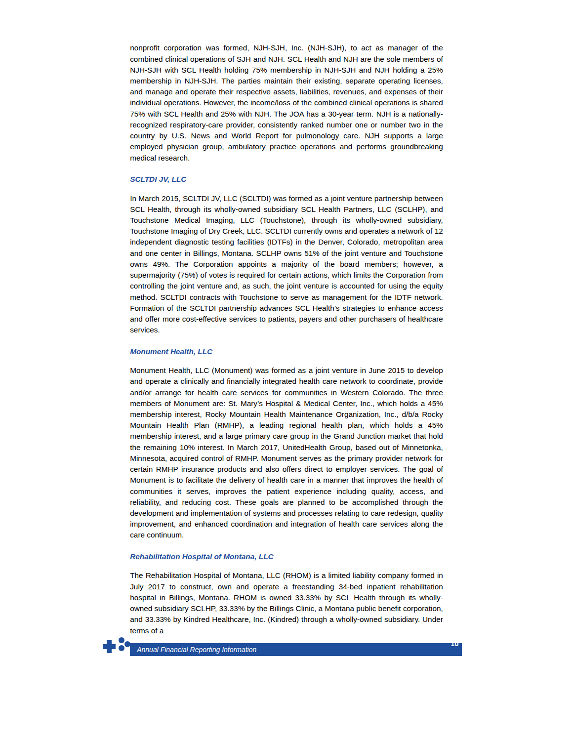nonprofit corporation was formed, NJH-SJH, Inc. (NJH-SJH), to act as manager of the combined clinical operations of SJH and NJH. SCL Health and NJH are the sole members of NJH-SJH with SCL Health holding 75% membership in NJH-SJH and NJH holding a 25% membership in NJH-SJH. The parties maintain their existing, separate operating licenses, and manage and operate their respective assets, liabilities, revenues, and expenses of their individual operations. However, the income/loss of the combined clinical operations is shared 75% with SCL Health and 25% with NJH. The JOA has a 30-year term. NJH is a nationally-recognized respiratory-care provider, consistently ranked number one or number two in the country by U.S. News and World Report for pulmonology care. NJH supports a large employed physician group, ambulatory practice operations and performs groundbreaking medical research.
SCLTDI JV, LLC
In March 2015, SCLTDI JV, LLC (SCLTDI) was formed as a joint venture partnership between SCL Health, through its wholly-owned subsidiary SCL Health Partners, LLC (SCLHP), and Touchstone Medical Imaging, LLC (Touchstone), through its wholly-owned subsidiary, Touchstone Imaging of Dry Creek, LLC. SCLTDI currently owns and operates a network of 12 independent diagnostic testing facilities (IDTFs) in the Denver, Colorado, metropolitan area and one center in Billings, Montana. SCLHP owns 51% of the joint venture and Touchstone owns 49%. The Corporation appoints a majority of the board members; however, a supermajority (75%) of votes is required for certain actions, which limits the Corporation from controlling the joint venture and, as such, the joint venture is accounted for using the equity method. SCLTDI contracts with Touchstone to serve as management for the IDTF network. Formation of the SCLTDI partnership advances SCL Health’s strategies to enhance access and offer more cost-effective services to patients, payers and other purchasers of healthcare services.
Monument Health, LLC
Monument Health, LLC (Monument) was formed as a joint venture in June 2015 to develop and operate a clinically and financially integrated health care network to coordinate, provide and/or arrange for health care services for communities in Western Colorado. The three members of Monument are: St. Mary’s Hospital & Medical Center, Inc., which holds a 45% membership interest, Rocky Mountain Health Maintenance Organization, Inc., d/b/a Rocky Mountain Health Plan (RMHP), a leading regional health plan, which holds a 45% membership interest, and a large primary care group in the Grand Junction market that hold the remaining 10% interest. In March 2017, UnitedHealth Group, based out of Minnetonka, Minnesota, acquired control of RMHP. Monument serves as the primary provider network for certain RMHP insurance products and also offers direct to employer services. The goal of Monument is to facilitate the delivery of health care in a manner that improves the health of communities it serves, improves the patient experience including quality, access, and reliability, and reducing cost. These goals are planned to be accomplished through the development and implementation of systems and processes relating to care redesign, quality improvement, and enhanced coordination and integration of health care services along the care continuum.
Rehabilitation Hospital of Montana, LLC
The Rehabilitation Hospital of Montana, LLC (RHOM) is a limited liability company formed in July 2017 to construct, own and operate a freestanding 34-bed inpatient rehabilitation hospital in Billings, Montana. RHOM is owned 33.33% by SCL Health through its wholly-owned subsidiary SCLHP, 33.33% by the Billings Clinic, a Montana public benefit corporation, and 33.33% by Kindred Healthcare, Inc. (Kindred) through a wholly-owned subsidiary. Under terms of a
Annual Financial Reporting Information
10